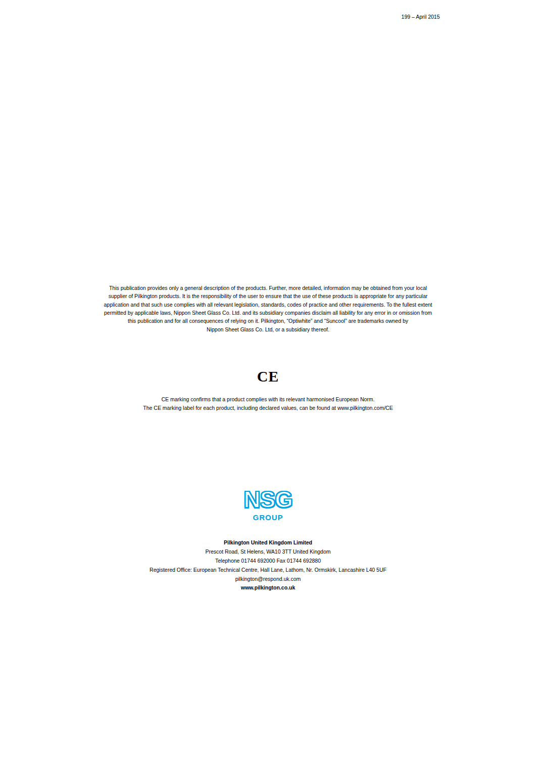199 – April 2015
This publication provides only a general description of the products. Further, more detailed, information may be obtained from your local supplier of Pilkington products. It is the responsibility of the user to ensure that the use of these products is appropriate for any particular application and that such use complies with all relevant legislation, standards, codes of practice and other requirements. To the fullest extent permitted by applicable laws, Nippon Sheet Glass Co. Ltd. and its subsidiary companies disclaim all liability for any error in or omission from this publication and for all consequences of relying on it. Pilkington, “Optiwhite” and “Suncool” are trademarks owned by
Nippon Sheet Glass Co. Ltd, or a subsidiary thereof.
CE
CE marking confirms that a product complies with its relevant harmonised European Norm.
The CE marking label for each product, including declared values, can be found at www.pilkington.com/CE
NSG
GROUP
Pilkington United Kingdom Limited
Prescot Road, St Helens, WA10 3TT United Kingdom
Telephone 01744 692000 Fax 01744 692880
Registered Office: European Technical Centre, Hall Lane, Lathom, Nr. Ormskirk, Lancashire L40 5UF
pilkington@respond.uk.com
www.pilkington.co.uk